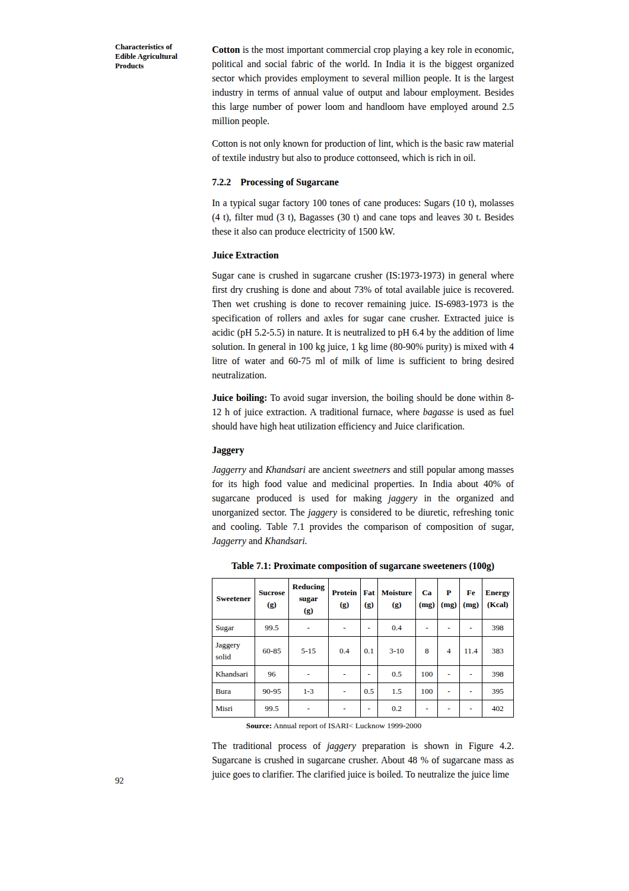Characteristics of Edible Agricultural Products
Cotton is the most important commercial crop playing a key role in economic, political and social fabric of the world. In India it is the biggest organized sector which provides employment to several million people. It is the largest industry in terms of annual value of output and labour employment. Besides this large number of power loom and handloom have employed around 2.5 million people.
Cotton is not only known for production of lint, which is the basic raw material of textile industry but also to produce cottonseed, which is rich in oil.
7.2.2 Processing of Sugarcane
In a typical sugar factory 100 tones of cane produces: Sugars (10 t), molasses (4 t), filter mud (3 t), Bagasses (30 t) and cane tops and leaves 30 t. Besides these it also can produce electricity of 1500 kW.
Juice Extraction
Sugar cane is crushed in sugarcane crusher (IS:1973-1973) in general where first dry crushing is done and about 73% of total available juice is recovered. Then wet crushing is done to recover remaining juice. IS-6983-1973 is the specification of rollers and axles for sugar cane crusher. Extracted juice is acidic (pH 5.2-5.5) in nature. It is neutralized to pH 6.4 by the addition of lime solution. In general in 100 kg juice, 1 kg lime (80-90% purity) is mixed with 4 litre of water and 60-75 ml of milk of lime is sufficient to bring desired neutralization.
Juice boiling: To avoid sugar inversion, the boiling should be done within 8-12 h of juice extraction. A traditional furnace, where bagasse is used as fuel should have high heat utilization efficiency and Juice clarification.
Jaggery
Jaggerry and Khandsari are ancient sweetners and still popular among masses for its high food value and medicinal properties. In India about 40% of sugarcane produced is used for making jaggery in the organized and unorganized sector. The jaggery is considered to be diuretic, refreshing tonic and cooling. Table 7.1 provides the comparison of composition of sugar, Jaggerry and Khandsari.
Table 7.1: Proximate composition of sugarcane sweeteners (100g)
| Sweetener | Sucrose (g) | Reducing sugar (g) | Protein (g) | Fat (g) | Moisture (g) | Ca (mg) | P (mg) | Fe (mg) | Energy (Kcal) |
| --- | --- | --- | --- | --- | --- | --- | --- | --- | --- |
| Sugar | 99.5 | - | - | - | 0.4 | - | - | - | 398 |
| Jaggery solid | 60-85 | 5-15 | 0.4 | 0.1 | 3-10 | 8 | 4 | 11.4 | 383 |
| Khandsari | 96 | - | - | - | 0.5 | 100 | - | - | 398 |
| Bura | 90-95 | 1-3 | - | 0.5 | 1.5 | 100 | - | - | 395 |
| Misri | 99.5 | - | - | - | 0.2 | - | - | - | 402 |
Source: Annual report of ISARI< Lucknow 1999-2000
The traditional process of jaggery preparation is shown in Figure 4.2. Sugarcane is crushed in sugarcane crusher. About 48 % of sugarcane mass as juice goes to clarifier. The clarified juice is boiled. To neutralize the juice lime
92